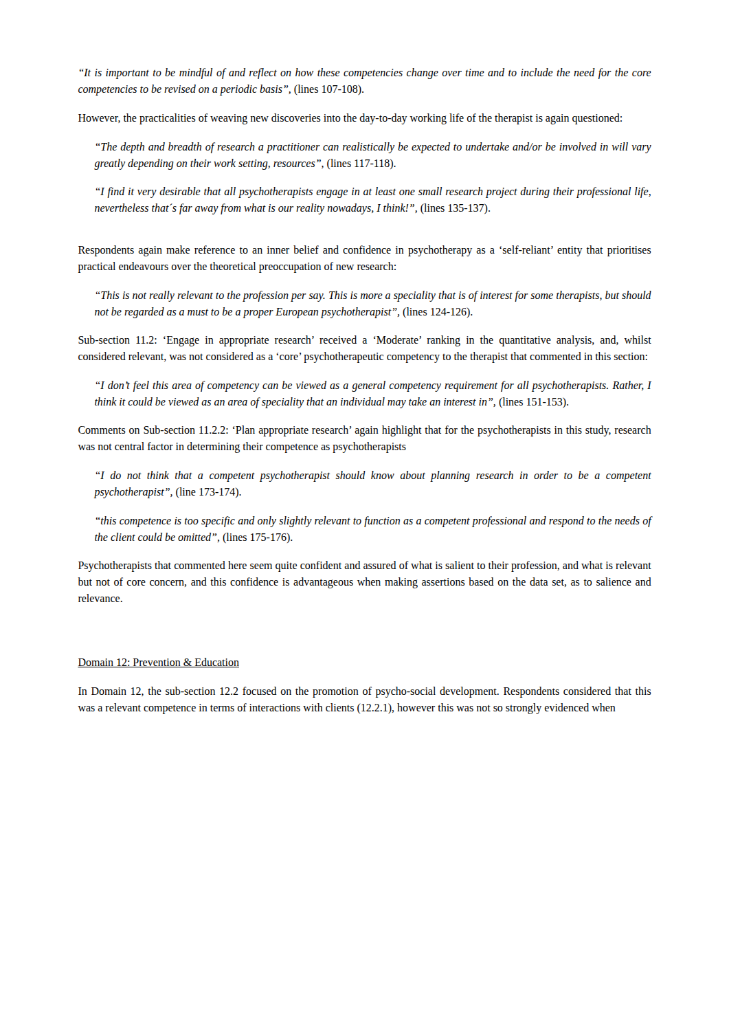“It is important to be mindful of and reflect on how these competencies change over time and to include the need for the core competencies to be revised on a periodic basis”, (lines 107-108).
However, the practicalities of weaving new discoveries into the day-to-day working life of the therapist is again questioned:
“The depth and breadth of research a practitioner can realistically be expected to undertake and/or be involved in will vary greatly depending on their work setting, resources”, (lines 117-118).
“I find it very desirable that all psychotherapists engage in at least one small research project during their professional life, nevertheless that´s far away from what is our reality nowadays, I think!”, (lines 135-137).
Respondents again make reference to an inner belief and confidence in psychotherapy as a ‘self-reliant’ entity that prioritises practical endeavours over the theoretical preoccupation of new research:
“This is not really relevant to the profession per say. This is more a speciality that is of interest for some therapists, but should not be regarded as a must to be a proper European psychotherapist”, (lines 124-126).
Sub-section 11.2: ‘Engage in appropriate research’ received a ‘Moderate’ ranking in the quantitative analysis, and, whilst considered relevant, was not considered as a ‘core’ psychotherapeutic competency to the therapist that commented in this section:
“I don’t feel this area of competency can be viewed as a general competency requirement for all psychotherapists. Rather, I think it could be viewed as an area of speciality that an individual may take an interest in”, (lines 151-153).
Comments on Sub-section 11.2.2: ‘Plan appropriate research’ again highlight that for the psychotherapists in this study, research was not central factor in determining their competence as psychotherapists
“I do not think that a competent psychotherapist should know about planning research in order to be a competent psychotherapist”, (line 173-174).
“this competence is too specific and only slightly relevant to function as a competent professional and respond to the needs of the client could be omitted”, (lines 175-176).
Psychotherapists that commented here seem quite confident and assured of what is salient to their profession, and what is relevant but not of core concern, and this confidence is advantageous when making assertions based on the data set, as to salience and relevance.
Domain 12: Prevention & Education
In Domain 12, the sub-section 12.2 focused on the promotion of psycho-social development. Respondents considered that this was a relevant competence in terms of interactions with clients (12.2.1), however this was not so strongly evidenced when